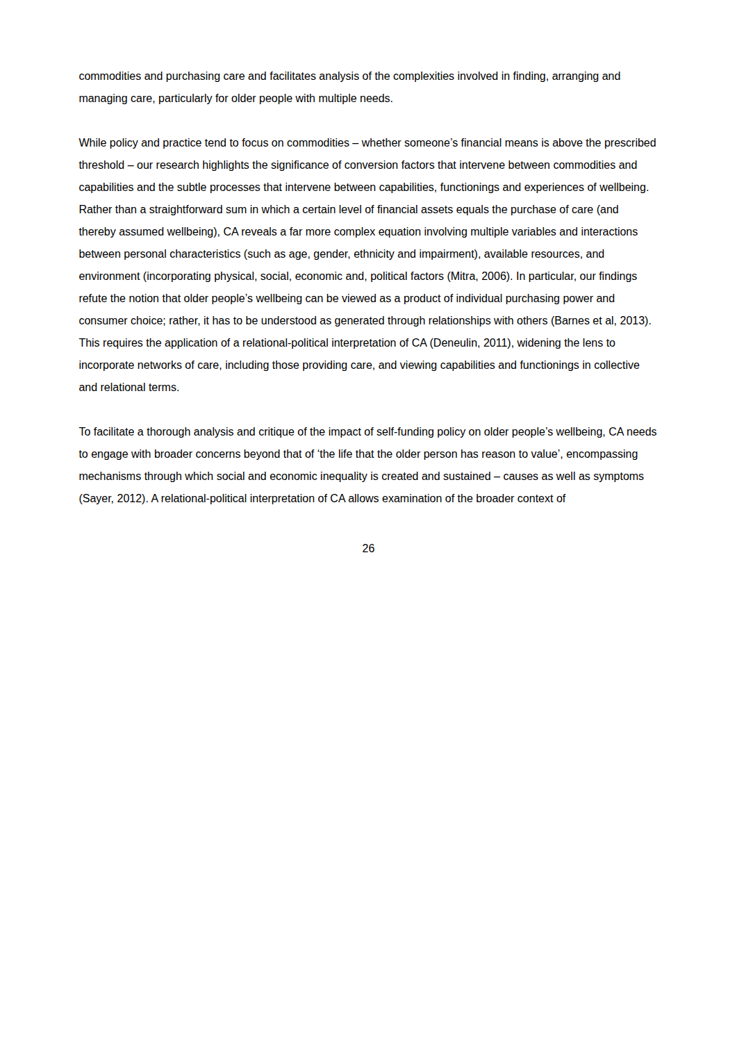commodities and purchasing care and facilitates analysis of the complexities involved in finding, arranging and managing care, particularly for older people with multiple needs.
While policy and practice tend to focus on commodities – whether someone’s financial means is above the prescribed threshold – our research highlights the significance of conversion factors that intervene between commodities and capabilities and the subtle processes that intervene between capabilities, functionings and experiences of wellbeing. Rather than a straightforward sum in which a certain level of financial assets equals the purchase of care (and thereby assumed wellbeing), CA reveals a far more complex equation involving multiple variables and interactions between personal characteristics (such as age, gender, ethnicity and impairment), available resources, and environment (incorporating physical, social, economic and, political factors (Mitra, 2006). In particular, our findings refute the notion that older people’s wellbeing can be viewed as a product of individual purchasing power and consumer choice; rather, it has to be understood as generated through relationships with others (Barnes et al, 2013). This requires the application of a relational-political interpretation of CA (Deneulin, 2011), widening the lens to incorporate networks of care, including those providing care, and viewing capabilities and functionings in collective and relational terms.
To facilitate a thorough analysis and critique of the impact of self-funding policy on older people’s wellbeing, CA needs to engage with broader concerns beyond that of ‘the life that the older person has reason to value’, encompassing mechanisms through which social and economic inequality is created and sustained – causes as well as symptoms (Sayer, 2012). A relational-political interpretation of CA allows examination of the broader context of
26